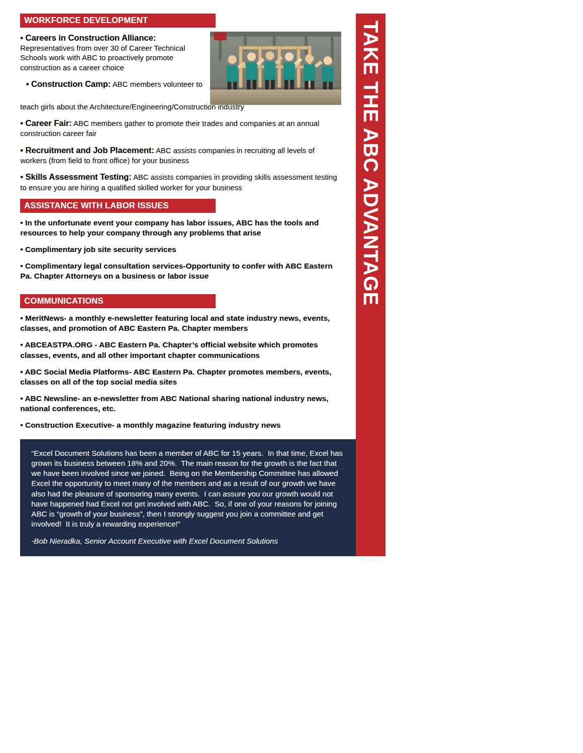WORKFORCE DEVELOPMENT
• Careers in Construction Alliance:
Representatives from over 30 of Career Technical Schools work with ABC to proactively promote construction as a career choice
• Construction Camp: ABC members volunteer to
teach girls about the Architecture/Engineering/Construction industry
• Career Fair: ABC members gather to promote their trades and companies at an annual construction career fair
• Recruitment and Job Placement: ABC assists companies in recruiting all levels of workers (from field to front office) for your business
• Skills Assessment Testing: ABC assists companies in providing skills assessment testing to ensure you are hiring a qualified skilled worker for your business
ASSISTANCE WITH LABOR ISSUES
• In the unfortunate event your company has labor issues, ABC has the tools and resources to help your company through any problems that arise
• Complimentary job site security services
• Complimentary legal consultation services-Opportunity to confer with ABC Eastern Pa. Chapter Attorneys on a business or labor issue
COMMUNICATIONS
• MeritNews- a monthly e-newsletter featuring local and state industry news, events, classes, and promotion of ABC Eastern Pa. Chapter members
• ABCEASTPA.ORG - ABC Eastern Pa. Chapter’s official website which promotes classes, events, and all other important chapter communications
• ABC Social Media Platforms- ABC Eastern Pa. Chapter promotes members, events, classes on all of the top social media sites
• ABC Newsline- an e-newsletter from ABC National sharing national industry news, national conferences, etc.
• Construction Executive- a monthly magazine featuring industry news
“Excel Document Solutions has been a member of ABC for 15 years. In that time, Excel has grown its business between 18% and 20%. The main reason for the growth is the fact that we have been involved since we joined. Being on the Membership Committee has allowed Excel the opportunity to meet many of the members and as a result of our growth we have also had the pleasure of sponsoring many events. I can assure you our growth would not have happened had Excel not get involved with ABC. So, if one of your reasons for joining ABC is “growth of your business”, then I strongly suggest you join a committee and get involved! It is truly a rewarding experience!”
-Bob Nieradka, Senior Account Executive with Excel Document Solutions
TAKE THE ABC ADVANTAGE